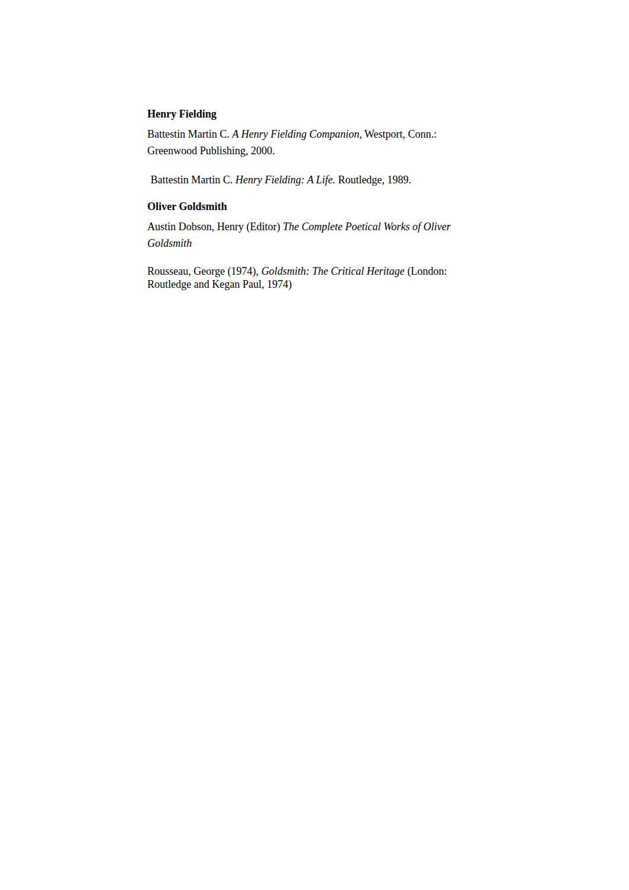Henry Fielding
Battestin Martin C. A Henry Fielding Companion, Westport, Conn.: Greenwood Publishing, 2000.
Battestin Martin C. Henry Fielding: A Life. Routledge, 1989.
Oliver Goldsmith
Austin Dobson, Henry (Editor) The Complete Poetical Works of Oliver Goldsmith
Rousseau, George (1974), Goldsmith: The Critical Heritage (London: Routledge and Kegan Paul, 1974)